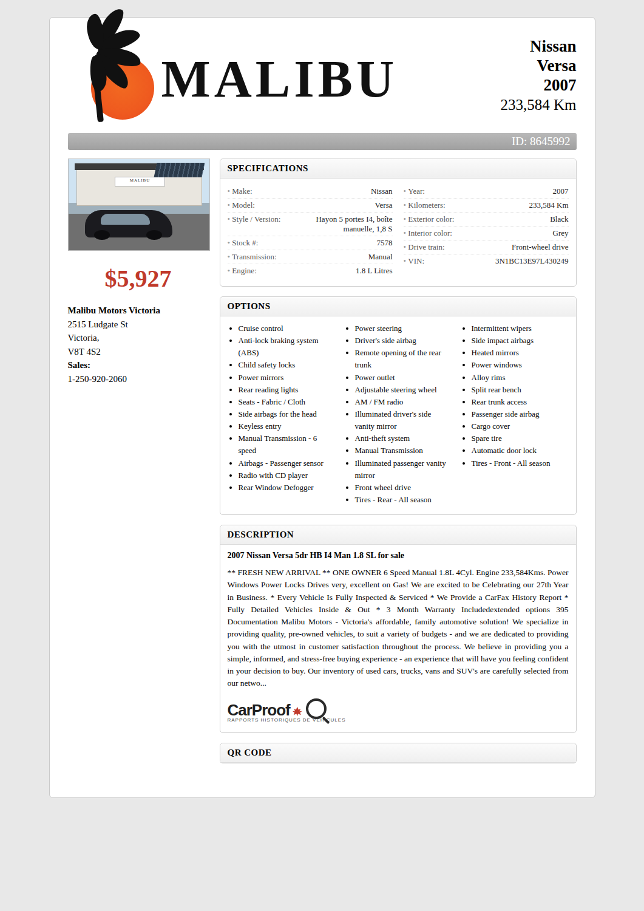MALIBU
Nissan
Versa
2007
233,584 Km
ID: 8645992
MALIBU
$5,927
Malibu Motors Victoria
2515 Ludgate St
Victoria,
V8T 4S2
Sales:
1-250-920-2060
SPECIFICATIONS
Make: Nissan
Model: Versa
Style / Version: Hayon 5 portes I4, boîte manuelle, 1,8 S
Stock #: 7578
Transmission: Manual
Engine: 1.8 L Litres
Year: 2007
Kilometers: 233,584 Km
Exterior color: Black
Interior color: Grey
Drive train: Front-wheel drive
VIN: 3N1BC13E97L430249
OPTIONS
Cruise control
Anti-lock braking system (ABS)
Child safety locks
Power mirrors
Rear reading lights
Seats - Fabric / Cloth
Side airbags for the head
Keyless entry
Manual Transmission - 6 speed
Airbags - Passenger sensor
Radio with CD player
Rear Window Defogger
Power steering
Driver's side airbag
Remote opening of the rear trunk
Power outlet
Adjustable steering wheel
AM / FM radio
Illuminated driver's side vanity mirror
Anti-theft system
Manual Transmission
Illuminated passenger vanity mirror
Front wheel drive
Tires - Rear - All season
Intermittent wipers
Side impact airbags
Heated mirrors
Power windows
Alloy rims
Split rear bench
Rear trunk access
Passenger side airbag
Cargo cover
Spare tire
Automatic door lock
Tires - Front - All season
DESCRIPTION
2007 Nissan Versa 5dr HB I4 Man 1.8 SL for sale
** FRESH NEW ARRIVAL ** ONE OWNER 6 Speed Manual 1.8L 4Cyl. Engine 233,584Kms. Power Windows Power Locks Drives very, excellent on Gas! We are excited to be Celebrating our 27th Year in Business. * Every Vehicle Is Fully Inspected & Serviced * We Provide a CarFax History Report * Fully Detailed Vehicles Inside & Out * 3 Month Warranty Includedextended options 395 Documentation Malibu Motors - Victoria's affordable, family automotive solution! We specialize in providing quality, pre-owned vehicles, to suit a variety of budgets - and we are dedicated to providing you with the utmost in customer satisfaction throughout the process. We believe in providing you a simple, informed, and stress-free buying experience - an experience that will have you feeling confident in your decision to buy. Our inventory of used cars, trucks, vans and SUV's are carefully selected from our netwo...
CarProof
RAPPORTS HISTORIQUES DE VÉHICULES
QR CODE